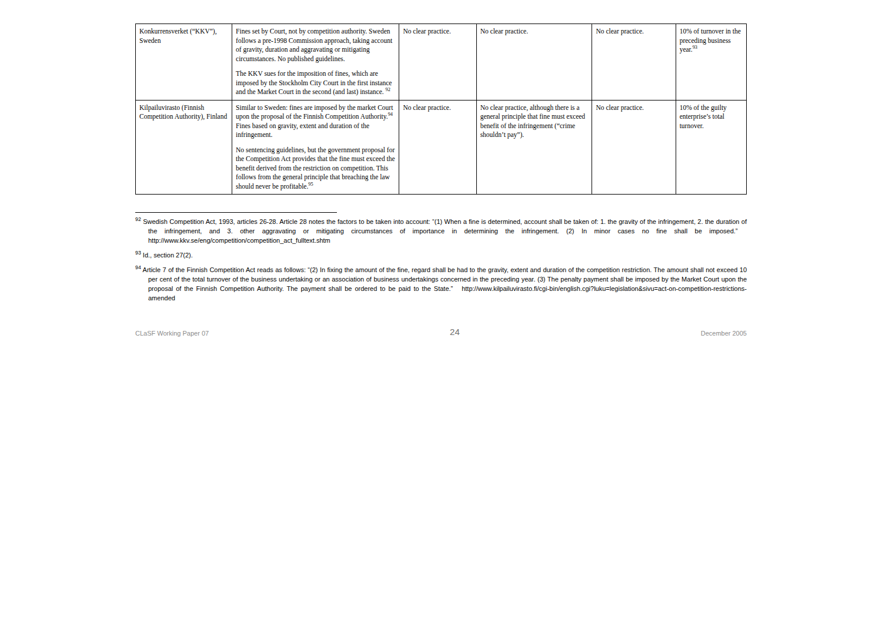| Konkurrensverket (“KKV”), Sweden | Fines set by Court, not by competition authority. Sweden follows a pre-1998 Commission approach, taking account of gravity, duration and aggravating or mitigating circumstances. No published guidelines. The KKV sues for the imposition of fines, which are imposed by the Stockholm City Court in the first instance and the Market Court in the second (and last) instance. 92 | No clear practice. | No clear practice. | No clear practice. | 10% of turnover in the preceding business year. 93 |
| Kilpailuvirasto (Finnish Competition Authority), Finland | Similar to Sweden: fines are imposed by the market Court upon the proposal of the Finnish Competition Authority. 94 Fines based on gravity, extent and duration of the infringement. No sentencing guidelines, but the government proposal for the Competition Act provides that the fine must exceed the benefit derived from the restriction on competition. This follows from the general principle that breaching the law should never be profitable. 95 | No clear practice. | No clear practice, although there is a general principle that fine must exceed benefit of the infringement (“crime shouldn’t pay”). | No clear practice. | 10% of the guilty enterprise’s total turnover. |
92 Swedish Competition Act, 1993, articles 26-28. Article 28 notes the factors to be taken into account: “(1) When a fine is determined, account shall be taken of: 1. the gravity of the infringement, 2. the duration of the infringement, and 3. other aggravating or mitigating circumstances of importance in determining the infringement. (2) In minor cases no fine shall be imposed.” http://www.kkv.se/eng/competition/competition_act_fulltext.shtm
93 Id., section 27(2).
94 Article 7 of the Finnish Competition Act reads as follows: “(2) In fixing the amount of the fine, regard shall be had to the gravity, extent and duration of the competition restriction. The amount shall not exceed 10 per cent of the total turnover of the business undertaking or an association of business undertakings concerned in the preceding year. (3) The penalty payment shall be imposed by the Market Court upon the proposal of the Finnish Competition Authority. The payment shall be ordered to be paid to the State.” http://www.kilpailuvirasto.fi/cgi-bin/english.cgi?luku=legislation&sivu=act-on-competition-restrictions-amended
CLaSF Working Paper 07
24
December 2005